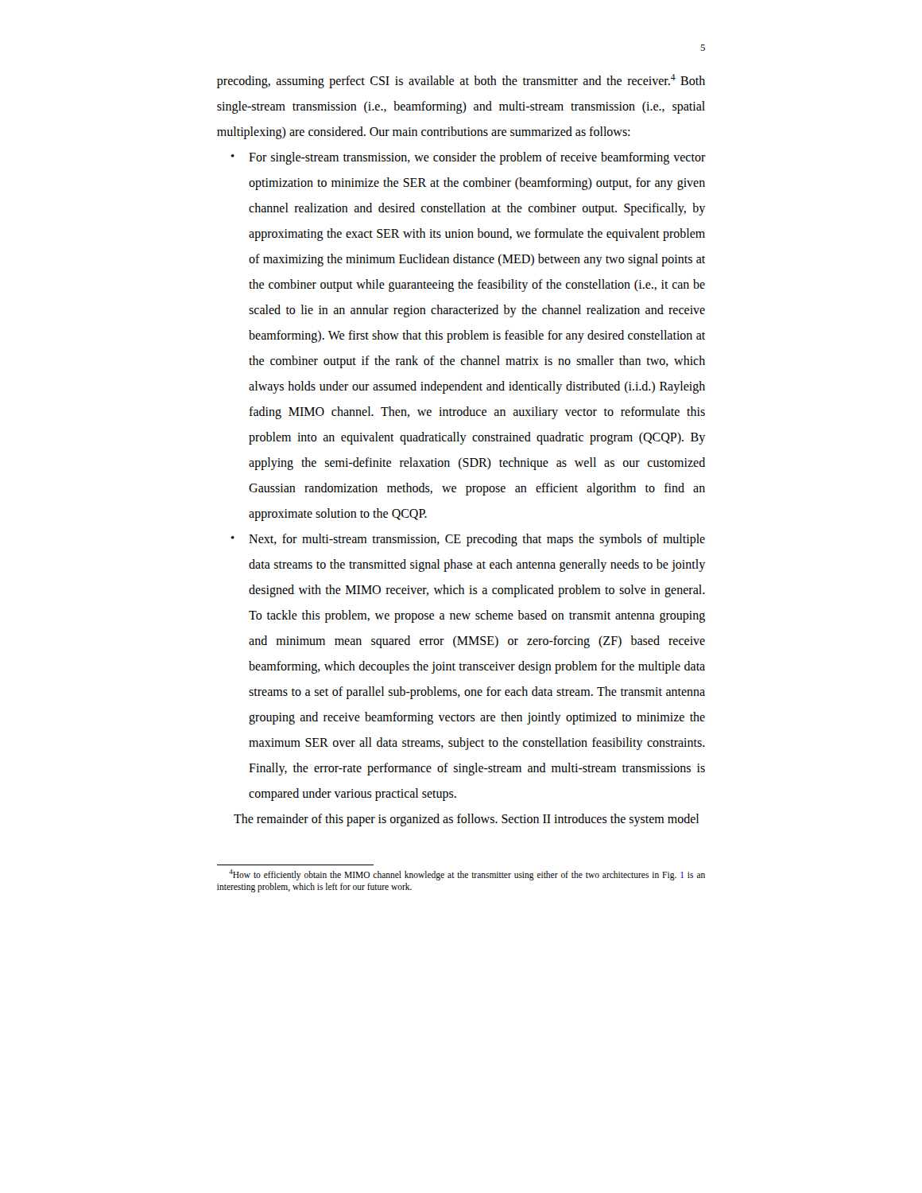5
precoding, assuming perfect CSI is available at both the transmitter and the receiver.4 Both single-stream transmission (i.e., beamforming) and multi-stream transmission (i.e., spatial multiplexing) are considered. Our main contributions are summarized as follows:
For single-stream transmission, we consider the problem of receive beamforming vector optimization to minimize the SER at the combiner (beamforming) output, for any given channel realization and desired constellation at the combiner output. Specifically, by approximating the exact SER with its union bound, we formulate the equivalent problem of maximizing the minimum Euclidean distance (MED) between any two signal points at the combiner output while guaranteeing the feasibility of the constellation (i.e., it can be scaled to lie in an annular region characterized by the channel realization and receive beamforming). We first show that this problem is feasible for any desired constellation at the combiner output if the rank of the channel matrix is no smaller than two, which always holds under our assumed independent and identically distributed (i.i.d.) Rayleigh fading MIMO channel. Then, we introduce an auxiliary vector to reformulate this problem into an equivalent quadratically constrained quadratic program (QCQP). By applying the semi-definite relaxation (SDR) technique as well as our customized Gaussian randomization methods, we propose an efficient algorithm to find an approximate solution to the QCQP.
Next, for multi-stream transmission, CE precoding that maps the symbols of multiple data streams to the transmitted signal phase at each antenna generally needs to be jointly designed with the MIMO receiver, which is a complicated problem to solve in general. To tackle this problem, we propose a new scheme based on transmit antenna grouping and minimum mean squared error (MMSE) or zero-forcing (ZF) based receive beamforming, which decouples the joint transceiver design problem for the multiple data streams to a set of parallel sub-problems, one for each data stream. The transmit antenna grouping and receive beamforming vectors are then jointly optimized to minimize the maximum SER over all data streams, subject to the constellation feasibility constraints. Finally, the error-rate performance of single-stream and multi-stream transmissions is compared under various practical setups.
The remainder of this paper is organized as follows. Section II introduces the system model
4How to efficiently obtain the MIMO channel knowledge at the transmitter using either of the two architectures in Fig. 1 is an interesting problem, which is left for our future work.